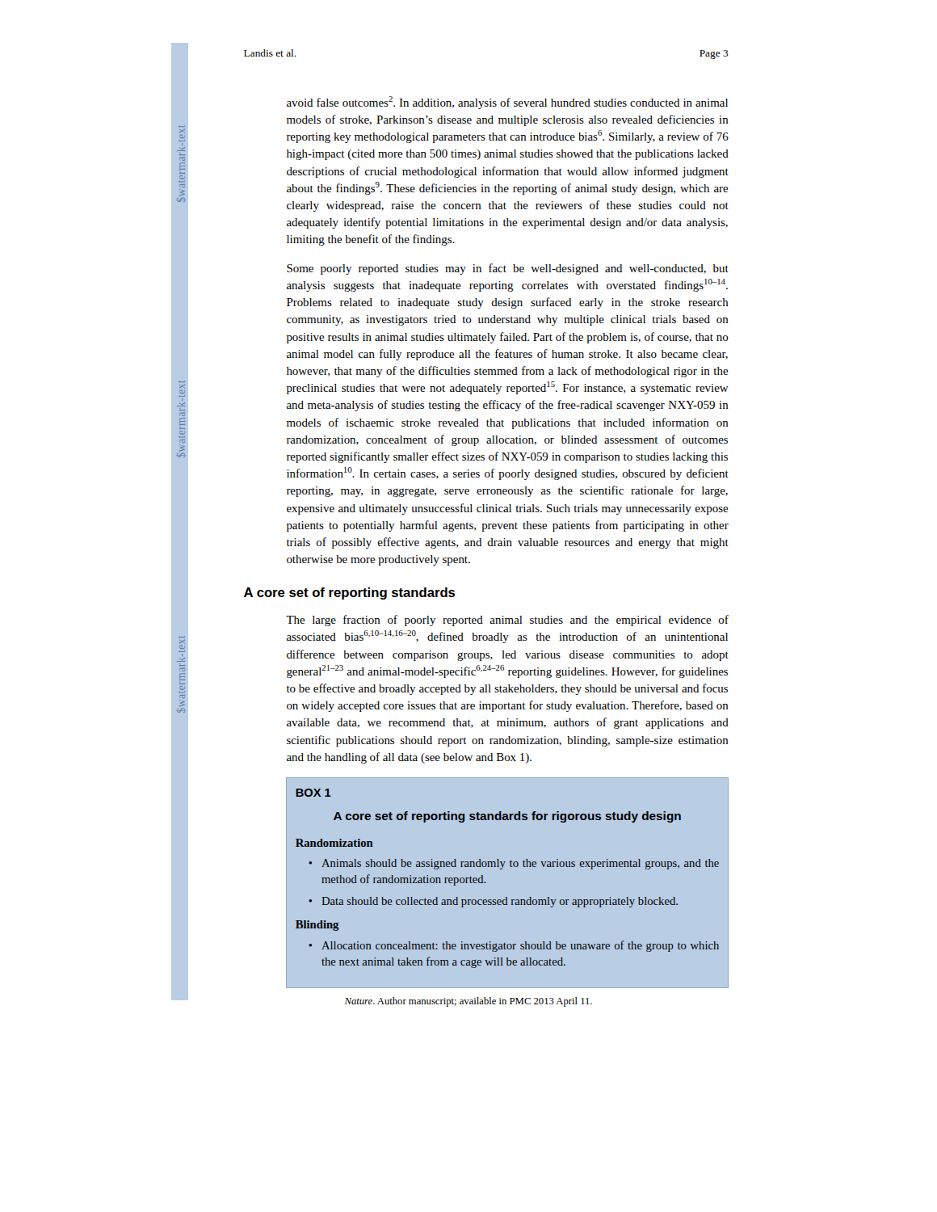$watermark-text
$watermark-text
$watermark-text
Landis et al. Page 3
avoid false outcomes2. In addition, analysis of several hundred studies conducted in animal models of stroke, Parkinson’s disease and multiple sclerosis also revealed deficiencies in reporting key methodological parameters that can introduce bias6. Similarly, a review of 76 high-impact (cited more than 500 times) animal studies showed that the publications lacked descriptions of crucial methodological information that would allow informed judgment about the findings9. These deficiencies in the reporting of animal study design, which are clearly widespread, raise the concern that the reviewers of these studies could not adequately identify potential limitations in the experimental design and/or data analysis, limiting the benefit of the findings.
Some poorly reported studies may in fact be well-designed and well-conducted, but analysis suggests that inadequate reporting correlates with overstated findings10–14. Problems related to inadequate study design surfaced early in the stroke research community, as investigators tried to understand why multiple clinical trials based on positive results in animal studies ultimately failed. Part of the problem is, of course, that no animal model can fully reproduce all the features of human stroke. It also became clear, however, that many of the difficulties stemmed from a lack of methodological rigor in the preclinical studies that were not adequately reported15. For instance, a systematic review and meta-analysis of studies testing the efficacy of the free-radical scavenger NXY-059 in models of ischaemic stroke revealed that publications that included information on randomization, concealment of group allocation, or blinded assessment of outcomes reported significantly smaller effect sizes of NXY-059 in comparison to studies lacking this information10. In certain cases, a series of poorly designed studies, obscured by deficient reporting, may, in aggregate, serve erroneously as the scientific rationale for large, expensive and ultimately unsuccessful clinical trials. Such trials may unnecessarily expose patients to potentially harmful agents, prevent these patients from participating in other trials of possibly effective agents, and drain valuable resources and energy that might otherwise be more productively spent.
A core set of reporting standards
The large fraction of poorly reported animal studies and the empirical evidence of associated bias6,10–14,16–20, defined broadly as the introduction of an unintentional difference between comparison groups, led various disease communities to adopt general21–23 and animal-model-specific6,24–26 reporting guidelines. However, for guidelines to be effective and broadly accepted by all stakeholders, they should be universal and focus on widely accepted core issues that are important for study evaluation. Therefore, based on available data, we recommend that, at minimum, authors of grant applications and scientific publications should report on randomization, blinding, sample-size estimation and the handling of all data (see below and Box 1).
BOX 1
A core set of reporting standards for rigorous study design
Randomization
Animals should be assigned randomly to the various experimental groups, and the method of randomization reported.
Data should be collected and processed randomly or appropriately blocked.
Blinding
Allocation concealment: the investigator should be unaware of the group to which the next animal taken from a cage will be allocated.
Nature. Author manuscript; available in PMC 2013 April 11.